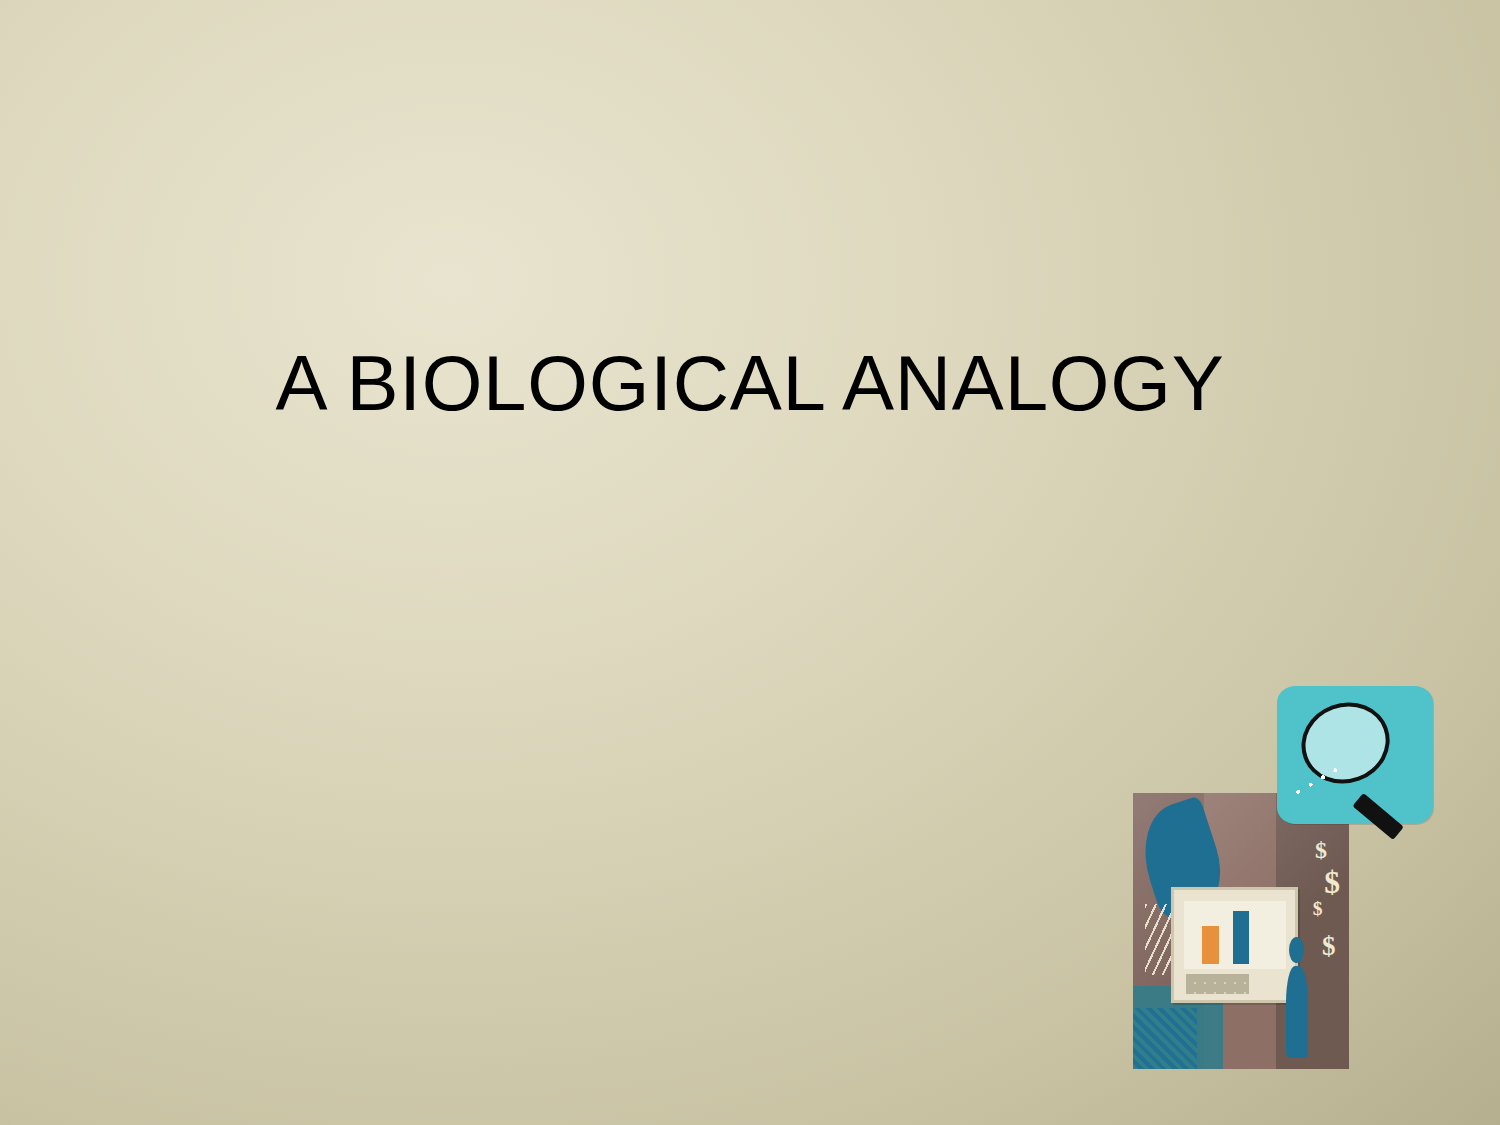A BIOLOGICAL ANALOGY
$ $ $ $